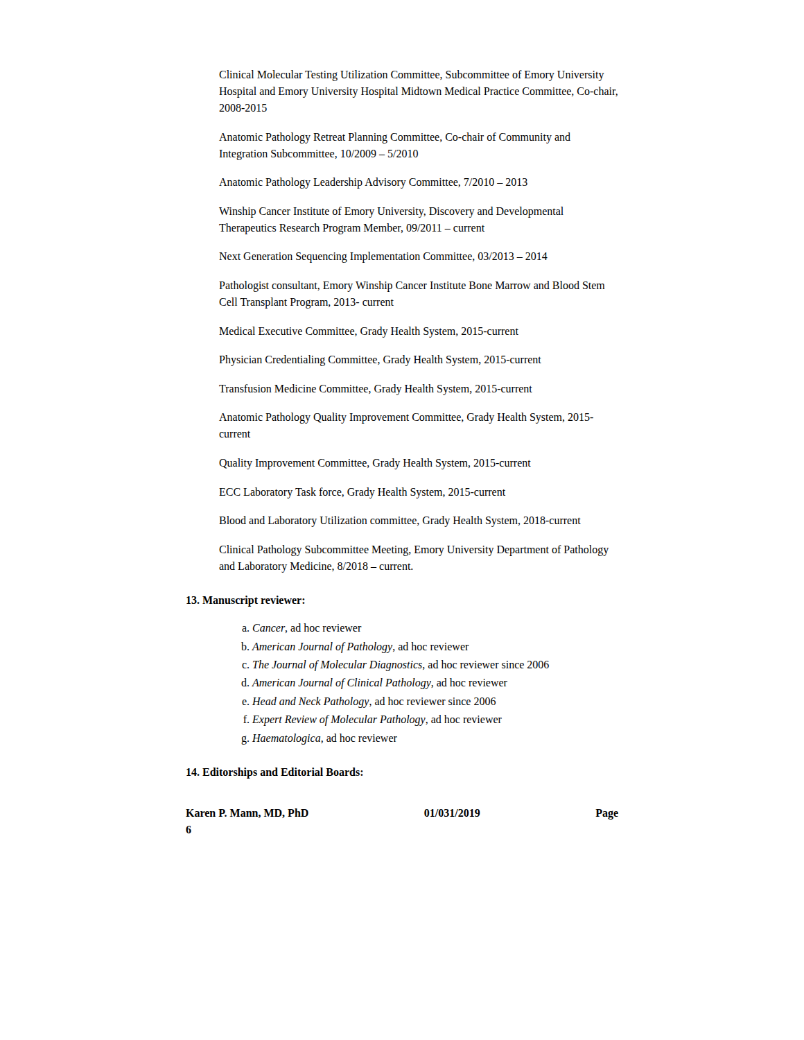Clinical Molecular Testing Utilization Committee, Subcommittee of Emory University Hospital and Emory University Hospital Midtown Medical Practice Committee, Co-chair, 2008-2015
Anatomic Pathology Retreat Planning Committee, Co-chair of Community and Integration Subcommittee, 10/2009 – 5/2010
Anatomic Pathology Leadership Advisory Committee, 7/2010 – 2013
Winship Cancer Institute of Emory University, Discovery and Developmental Therapeutics Research Program Member, 09/2011 – current
Next Generation Sequencing Implementation Committee, 03/2013 – 2014
Pathologist consultant, Emory Winship Cancer Institute Bone Marrow and Blood Stem Cell Transplant Program, 2013- current
Medical Executive Committee, Grady Health System, 2015-current
Physician Credentialing Committee, Grady Health System, 2015-current
Transfusion Medicine Committee, Grady Health System, 2015-current
Anatomic Pathology Quality Improvement Committee, Grady Health System, 2015-current
Quality Improvement Committee, Grady Health System, 2015-current
ECC Laboratory Task force, Grady Health System, 2015-current
Blood and Laboratory Utilization committee, Grady Health System, 2018-current
Clinical Pathology Subcommittee Meeting, Emory University Department of Pathology and Laboratory Medicine, 8/2018 – current.
13. Manuscript reviewer:
Cancer, ad hoc reviewer
American Journal of Pathology, ad hoc reviewer
The Journal of Molecular Diagnostics, ad hoc reviewer since 2006
American Journal of Clinical Pathology, ad hoc reviewer
Head and Neck Pathology, ad hoc reviewer since 2006
Expert Review of Molecular Pathology, ad hoc reviewer
Haematologica, ad hoc reviewer
14. Editorships and Editorial Boards:
Karen P. Mann, MD, PhD 01/031/2019 Page
6